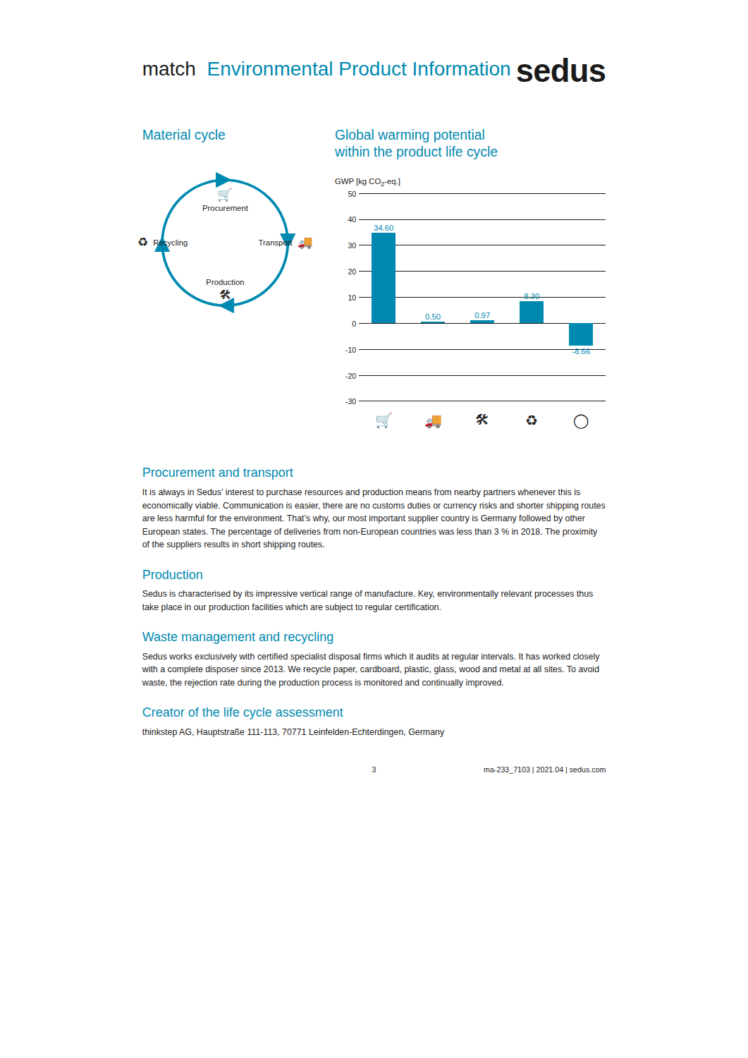match Environmental Product Information
sedus
Material cycle
🛒Procurement
Transport🚚
🛠Production
♻Recycling
Global warming potential
within the product life cycle
GWP [kg CO2-eq.]
50
40
30
20
10
0
-10
-20
-30
34.60
0.50
0.97
8.30
-8.66
🛒
🚚
🛠
♻
◯
Procurement and transport
It is always in Sedus’ interest to purchase resources and production means from nearby partners whenever this is economically viable. Communication is easier, there are no customs duties or currency risks and shorter shipping routes are less harmful for the environment. That’s why, our most important supplier country is Germany followed by other European states. The percentage of deliveries from non-European countries was less than 3 % in 2018. The proximity of the suppliers results in short shipping routes.
Production
Sedus is characterised by its impressive vertical range of manufacture. Key, environmentally relevant processes thus take place in our production facilities which are subject to regular certification.
Waste management and recycling
Sedus works exclusively with certified specialist disposal firms which it audits at regular intervals. It has worked closely with a complete disposer since 2013. We recycle paper, cardboard, plastic, glass, wood and metal at all sites. To avoid waste, the rejection rate during the production process is monitored and continually improved.
Creator of the life cycle assessment
thinkstep AG, Hauptstraße 111-113, 70771 Leinfelden-Echterdingen, Germany
3 ma-233_7103 | 2021.04 | sedus.com